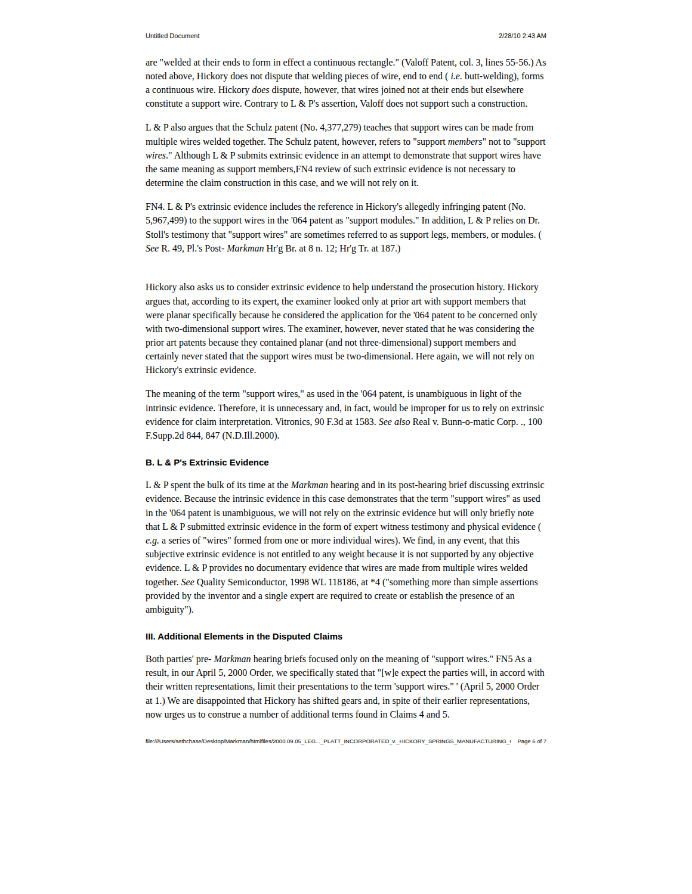Untitled Document 2/28/10 2:43 AM
are "welded at their ends to form in effect a continuous rectangle." (Valoff Patent, col. 3, lines 55-56.) As noted above, Hickory does not dispute that welding pieces of wire, end to end ( i.e. butt-welding), forms a continuous wire. Hickory does dispute, however, that wires joined not at their ends but elsewhere constitute a support wire. Contrary to L & P's assertion, Valoff does not support such a construction.
L & P also argues that the Schulz patent (No. 4,377,279) teaches that support wires can be made from multiple wires welded together. The Schulz patent, however, refers to "support members" not to "support wires." Although L & P submits extrinsic evidence in an attempt to demonstrate that support wires have the same meaning as support members,FN4 review of such extrinsic evidence is not necessary to determine the claim construction in this case, and we will not rely on it.
FN4. L & P's extrinsic evidence includes the reference in Hickory's allegedly infringing patent (No. 5,967,499) to the support wires in the '064 patent as "support modules." In addition, L & P relies on Dr. Stoll's testimony that "support wires" are sometimes referred to as support legs, members, or modules. ( See R. 49, Pl.'s Post- Markman Hr'g Br. at 8 n. 12; Hr'g Tr. at 187.)
Hickory also asks us to consider extrinsic evidence to help understand the prosecution history. Hickory argues that, according to its expert, the examiner looked only at prior art with support members that were planar specifically because he considered the application for the '064 patent to be concerned only with two-dimensional support wires. The examiner, however, never stated that he was considering the prior art patents because they contained planar (and not three-dimensional) support members and certainly never stated that the support wires must be two-dimensional. Here again, we will not rely on Hickory's extrinsic evidence.
The meaning of the term "support wires," as used in the '064 patent, is unambiguous in light of the intrinsic evidence. Therefore, it is unnecessary and, in fact, would be improper for us to rely on extrinsic evidence for claim interpretation. Vitronics, 90 F.3d at 1583. See also Real v. Bunn-o-matic Corp. ., 100 F.Supp.2d 844, 847 (N.D.Ill.2000).
B. L & P's Extrinsic Evidence
L & P spent the bulk of its time at the Markman hearing and in its post-hearing brief discussing extrinsic evidence. Because the intrinsic evidence in this case demonstrates that the term "support wires" as used in the '064 patent is unambiguous, we will not rely on the extrinsic evidence but will only briefly note that L & P submitted extrinsic evidence in the form of expert witness testimony and physical evidence ( e.g. a series of "wires" formed from one or more individual wires). We find, in any event, that this subjective extrinsic evidence is not entitled to any weight because it is not supported by any objective evidence. L & P provides no documentary evidence that wires are made from multiple wires welded together. See Quality Semiconductor, 1998 WL 118186, at *4 ("something more than simple assertions provided by the inventor and a single expert are required to create or establish the presence of an ambiguity").
III. Additional Elements in the Disputed Claims
Both parties' pre- Markman hearing briefs focused only on the meaning of "support wires." FN5 As a result, in our April 5, 2000 Order, we specifically stated that "[w]e expect the parties will, in accord with their written representations, limit their presentations to the term 'support wires." ' (April 5, 2000 Order at 1.) We are disappointed that Hickory has shifted gears and, in spite of their earlier representations, now urges us to construe a number of additional terms found in Claims 4 and 5.
file:///Users/sethchase/Desktop/Markman/htmlfiles/2000.09.05_LEG..._PLATT_INCORPORATED_v._HICKORY_SPRINGS_MANUFACTURING_COMPA.html Page 6 of 7